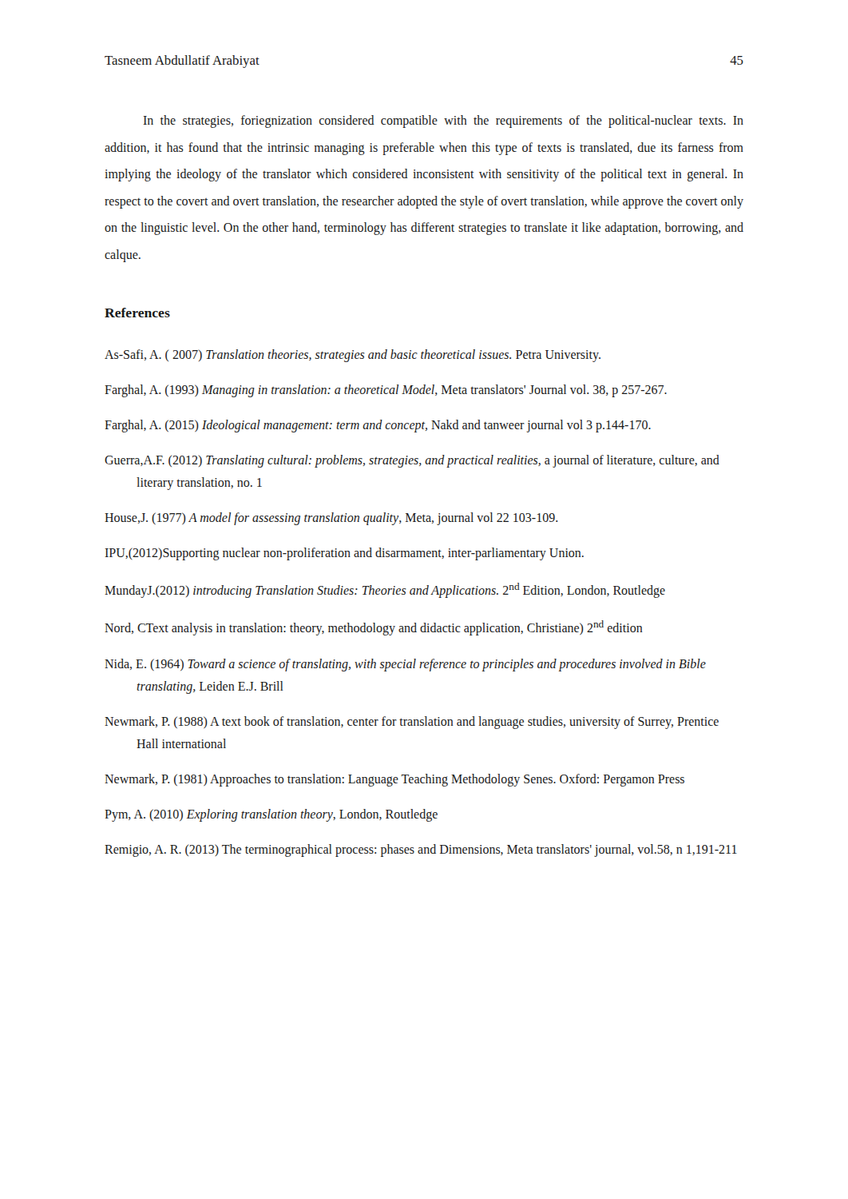Tasneem Abdullatif Arabiyat 45
In the strategies, foriegnization considered compatible with the requirements of the political-nuclear texts. In addition, it has found that the intrinsic managing is preferable when this type of texts is translated, due its farness from implying the ideology of the translator which considered inconsistent with sensitivity of the political text in general. In respect to the covert and overt translation, the researcher adopted the style of overt translation, while approve the covert only on the linguistic level. On the other hand, terminology has different strategies to translate it like adaptation, borrowing, and calque.
References
As-Safi, A. ( 2007) Translation theories, strategies and basic theoretical issues. Petra University.
Farghal, A. (1993) Managing in translation: a theoretical Model, Meta translators' Journal vol. 38, p 257-267.
Farghal, A. (2015) Ideological management: term and concept, Nakd and tanweer journal vol 3 p.144-170.
Guerra,A.F. (2012) Translating cultural: problems, strategies, and practical realities, a journal of literature, culture, and literary translation, no. 1
House,J. (1977) A model for assessing translation quality, Meta, journal vol 22 103-109.
IPU,(2012)Supporting nuclear non-proliferation and disarmament, inter-parliamentary Union.
MundayJ.(2012) introducing Translation Studies: Theories and Applications. 2nd Edition, London, Routledge
Nord, CText analysis in translation: theory, methodology and didactic application, Christiane) 2nd edition
Nida, E. (1964) Toward a science of translating, with special reference to principles and procedures involved in Bible translating, Leiden E.J. Brill
Newmark, P. (1988) A text book of translation, center for translation and language studies, university of Surrey, Prentice Hall international
Newmark, P. (1981) Approaches to translation: Language Teaching Methodology Senes. Oxford: Pergamon Press
Pym, A. (2010) Exploring translation theory, London, Routledge
Remigio, A. R. (2013) The terminographical process: phases and Dimensions, Meta translators' journal, vol.58, n 1,191-211